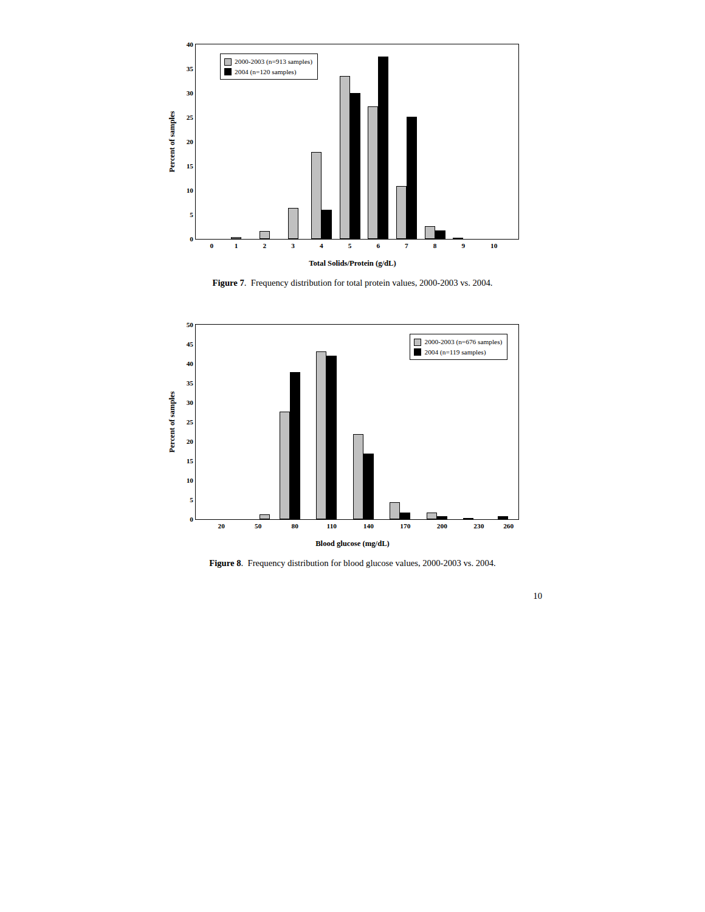Percent of samples
40 35 30 25 20 15 10 5 0
2000-2003 (n=913 samples)
2004 (n=120 samples)
0 1 2 3 4 5 6 7 8 9 10
Total Solids/Protein (g/dL)
Figure 7. Frequency distribution for total protein values, 2000-2003 vs. 2004.
Percent of samples
50 45 40 35 30 25 20 15 10 5 0
2000-2003 (n=676 samples)
2004 (n=119 samples)
20 50 80 110 140 170 200 230 260
Blood glucose (mg/dL)
Figure 8. Frequency distribution for blood glucose values, 2000-2003 vs. 2004.
10